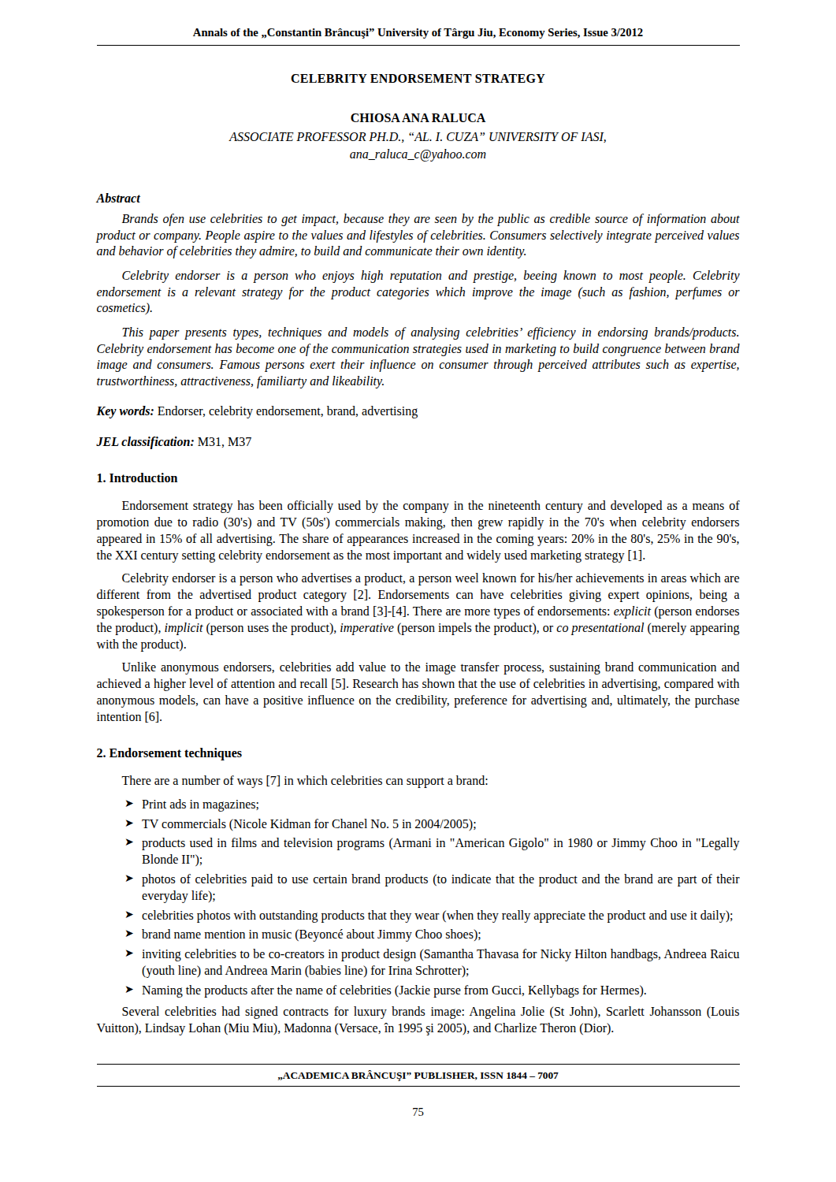Annals of the „Constantin Brâncuşi” University of Târgu Jiu, Economy Series, Issue 3/2012
Celebrity Endorsement Strategy
CHIOSA ANA RALUCA
ASSOCIATE PROFESSOR PH.D., “AL. I. CUZA” UNIVERSITY OF IASI,
ana_raluca_c@yahoo.com
Abstract
Brands ofen use celebrities to get impact, because they are seen by the public as credible source of information about product or company. People aspire to the values and lifestyles of celebrities. Consumers selectively integrate perceived values and behavior of celebrities they admire, to build and communicate their own identity.
Celebrity endorser is a person who enjoys high reputation and prestige, beeing known to most people. Celebrity endorsement is a relevant strategy for the product categories which improve the image (such as fashion, perfumes or cosmetics).
This paper presents types, techniques and models of analysing celebrities’ efficiency in endorsing brands/products. Celebrity endorsement has become one of the communication strategies used in marketing to build congruence between brand image and consumers. Famous persons exert their influence on consumer through perceived attributes such as expertise, trustworthiness, attractiveness, familiarty and likeability.
Key words: Endorser, celebrity endorsement, brand, advertising
JEL classification: M31, M37
1. Introduction
Endorsement strategy has been officially used by the company in the nineteenth century and developed as a means of promotion due to radio (30's) and TV (50s') commercials making, then grew rapidly in the 70's when celebrity endorsers appeared in 15% of all advertising. The share of appearances increased in the coming years: 20% in the 80's, 25% in the 90's, the XXI century setting celebrity endorsement as the most important and widely used marketing strategy [1].
Celebrity endorser is a person who advertises a product, a person weel known for his/her achievements in areas which are different from the advertised product category [2]. Endorsements can have celebrities giving expert opinions, being a spokesperson for a product or associated with a brand [3]-[4]. There are more types of endorsements: explicit (person endorses the product), implicit (person uses the product), imperative (person impels the product), or co presentational (merely appearing with the product).
Unlike anonymous endorsers, celebrities add value to the image transfer process, sustaining brand communication and achieved a higher level of attention and recall [5]. Research has shown that the use of celebrities in advertising, compared with anonymous models, can have a positive influence on the credibility, preference for advertising and, ultimately, the purchase intention [6].
2. Endorsement techniques
There are a number of ways [7] in which celebrities can support a brand:
Print ads in magazines;
TV commercials (Nicole Kidman for Chanel No. 5 in 2004/2005);
products used in films and television programs (Armani in "American Gigolo" in 1980 or Jimmy Choo in "Legally Blonde II");
photos of celebrities paid to use certain brand products (to indicate that the product and the brand are part of their everyday life);
celebrities photos with outstanding products that they wear (when they really appreciate the product and use it daily);
brand name mention in music (Beyoncé about Jimmy Choo shoes);
inviting celebrities to be co-creators in product design (Samantha Thavasa for Nicky Hilton handbags, Andreea Raicu (youth line) and Andreea Marin (babies line) for Irina Schrotter);
Naming the products after the name of celebrities (Jackie purse from Gucci, Kellybags for Hermes).
Several celebrities had signed contracts for luxury brands image: Angelina Jolie (St John), Scarlett Johansson (Louis Vuitton), Lindsay Lohan (Miu Miu), Madonna (Versace, în 1995 şi 2005), and Charlize Theron (Dior).
„ACADEMICA BRÂNCUŞI” PUBLISHER, ISSN 1844 – 7007
75